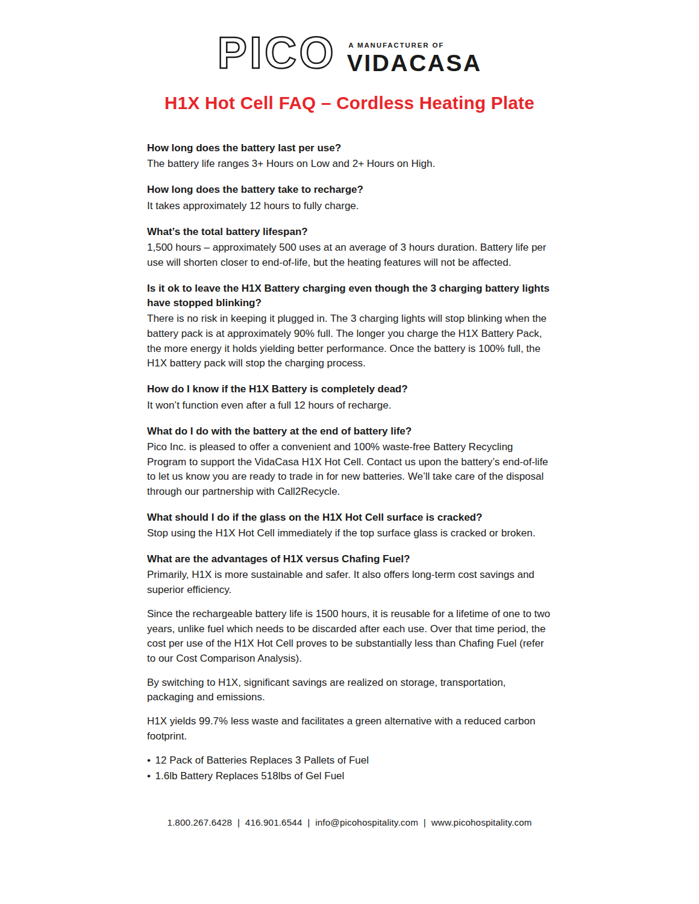PICO
A Manufacturer of
VIDACASA
H1X Hot Cell FAQ – Cordless Heating Plate
How long does the battery last per use?
The battery life ranges 3+ Hours on Low and 2+ Hours on High.
How long does the battery take to recharge?
It takes approximately 12 hours to fully charge.
What’s the total battery lifespan?
1,500 hours – approximately 500 uses at an average of 3 hours duration. Battery life per use will shorten closer to end-of-life, but the heating features will not be affected.
Is it ok to leave the H1X Battery charging even though the 3 charging battery lights have stopped blinking?
There is no risk in keeping it plugged in. The 3 charging lights will stop blinking when the battery pack is at approximately 90% full. The longer you charge the H1X Battery Pack, the more energy it holds yielding better performance. Once the battery is 100% full, the H1X battery pack will stop the charging process.
How do I know if the H1X Battery is completely dead?
It won’t function even after a full 12 hours of recharge.
What do I do with the battery at the end of battery life?
Pico Inc. is pleased to offer a convenient and 100% waste-free Battery Recycling Program to support the VidaCasa H1X Hot Cell. Contact us upon the battery’s end-of-life to let us know you are ready to trade in for new batteries. We’ll take care of the disposal through our partnership with Call2Recycle.
What should I do if the glass on the H1X Hot Cell surface is cracked?
Stop using the H1X Hot Cell immediately if the top surface glass is cracked or broken.
What are the advantages of H1X versus Chafing Fuel?
Primarily, H1X is more sustainable and safer. It also offers long-term cost savings and superior efficiency.
Since the rechargeable battery life is 1500 hours, it is reusable for a lifetime of one to two years, unlike fuel which needs to be discarded after each use. Over that time period, the cost per use of the H1X Hot Cell proves to be substantially less than Chafing Fuel (refer to our Cost Comparison Analysis).
By switching to H1X, significant savings are realized on storage, transportation, packaging and emissions.
H1X yields 99.7% less waste and facilitates a green alternative with a reduced carbon footprint.
12 Pack of Batteries Replaces 3 Pallets of Fuel
1.6lb Battery Replaces 518lbs of Gel Fuel
1.800.267.6428|416.901.6544|info@picohospitality.com|www.picohospitality.com